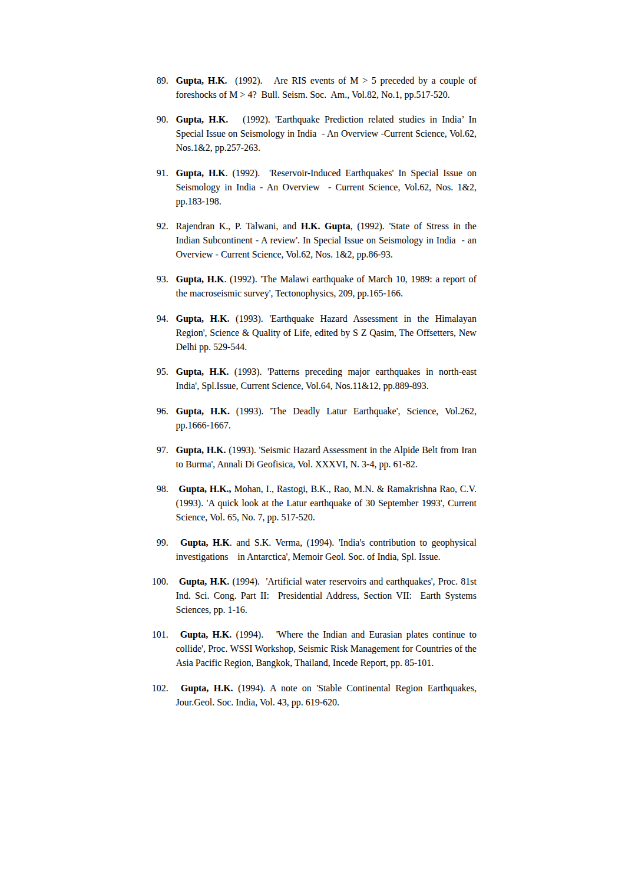89. Gupta, H.K. (1992). Are RIS events of M > 5 preceded by a couple of foreshocks of M > 4? Bull. Seism. Soc. Am., Vol.82, No.1, pp.517-520.
90. Gupta, H.K. (1992). 'Earthquake Prediction related studies in India’ In Special Issue on Seismology in India - An Overview -Current Science, Vol.62, Nos.1&2, pp.257-263.
91. Gupta, H.K. (1992). 'Reservoir-Induced Earthquakes' In Special Issue on Seismology in India - An Overview - Current Science, Vol.62, Nos. 1&2, pp.183-198.
92. Rajendran K., P. Talwani, and H.K. Gupta, (1992). 'State of Stress in the Indian Subcontinent - A review'. In Special Issue on Seismology in India - an Overview - Current Science, Vol.62, Nos. 1&2, pp.86-93.
93. Gupta, H.K. (1992). 'The Malawi earthquake of March 10, 1989: a report of the macroseismic survey', Tectonophysics, 209, pp.165-166.
94. Gupta, H.K. (1993). 'Earthquake Hazard Assessment in the Himalayan Region', Science & Quality of Life, edited by S Z Qasim, The Offsetters, New Delhi pp. 529-544.
95. Gupta, H.K. (1993). 'Patterns preceding major earthquakes in north-east India', Spl.Issue, Current Science, Vol.64, Nos.11&12, pp.889-893.
96. Gupta, H.K. (1993). 'The Deadly Latur Earthquake', Science, Vol.262, pp.1666-1667.
97. Gupta, H.K. (1993). 'Seismic Hazard Assessment in the Alpide Belt from Iran to Burma', Annali Di Geofisica, Vol. XXXVI, N. 3-4, pp. 61-82.
98. Gupta, H.K., Mohan, I., Rastogi, B.K., Rao, M.N. & Ramakrishna Rao, C.V. (1993). 'A quick look at the Latur earthquake of 30 September 1993', Current Science, Vol. 65, No. 7, pp. 517-520.
99. Gupta, H.K. and S.K. Verma, (1994). 'India's contribution to geophysical investigations in Antarctica', Memoir Geol. Soc. of India, Spl. Issue.
100. Gupta, H.K. (1994). 'Artificial water reservoirs and earthquakes', Proc. 81st Ind. Sci. Cong. Part II: Presidential Address, Section VII: Earth Systems Sciences, pp. 1-16.
101. Gupta, H.K. (1994). 'Where the Indian and Eurasian plates continue to collide', Proc. WSSI Workshop, Seismic Risk Management for Countries of the Asia Pacific Region, Bangkok, Thailand, Incede Report, pp. 85-101.
102. Gupta, H.K. (1994). A note on 'Stable Continental Region Earthquakes, Jour.Geol. Soc. India, Vol. 43, pp. 619-620.